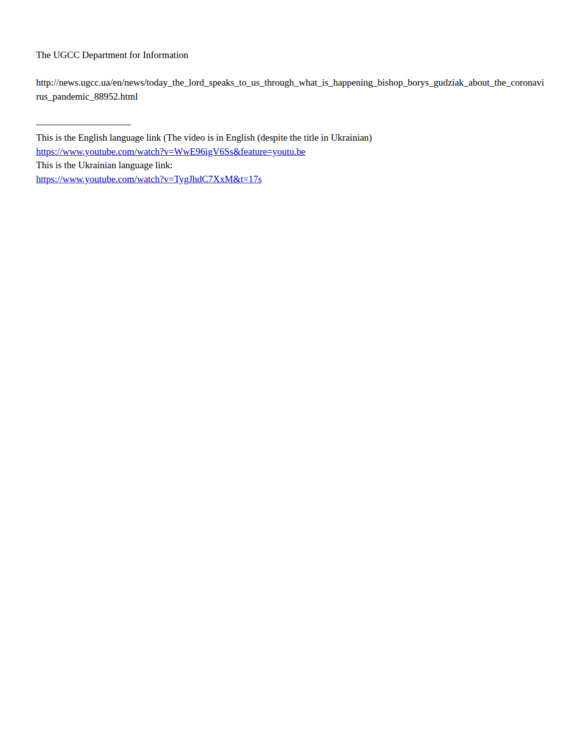The UGCC Department for Information
http://news.ugcc.ua/en/news/today_the_lord_speaks_to_us_through_what_is_happening_bishop_borys_gudziak_about_the_coronavirus_pandemic_88952.html
——————————
This is the English language link (The video is in English (despite the title in Ukrainian)
https://www.youtube.com/watch?v=WwE96igV6Ss&feature=youtu.be
This is the Ukrainian language link:
https://www.youtube.com/watch?v=TygJhdC7XxM&t=17s